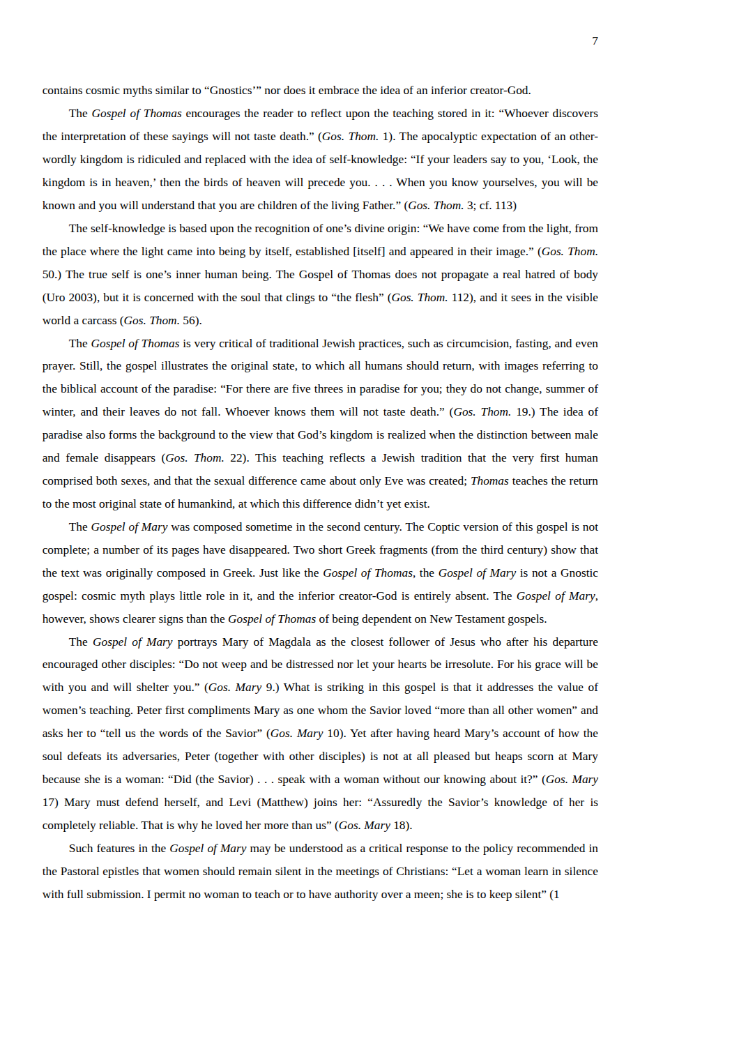7
contains cosmic myths similar to “Gnostics’” nor does it embrace the idea of an inferior creator-God.
The Gospel of Thomas encourages the reader to reflect upon the teaching stored in it: “Whoever discovers the interpretation of these sayings will not taste death.” (Gos. Thom. 1). The apocalyptic expectation of an other-wordly kingdom is ridiculed and replaced with the idea of self-knowledge: “If your leaders say to you, ‘Look, the kingdom is in heaven,’ then the birds of heaven will precede you. . . . When you know yourselves, you will be known and you will understand that you are children of the living Father.” (Gos. Thom. 3; cf. 113)
The self-knowledge is based upon the recognition of one’s divine origin: “We have come from the light, from the place where the light came into being by itself, established [itself] and appeared in their image.” (Gos. Thom. 50.) The true self is one’s inner human being. The Gospel of Thomas does not propagate a real hatred of body (Uro 2003), but it is concerned with the soul that clings to “the flesh” (Gos. Thom. 112), and it sees in the visible world a carcass (Gos. Thom. 56).
The Gospel of Thomas is very critical of traditional Jewish practices, such as circumcision, fasting, and even prayer. Still, the gospel illustrates the original state, to which all humans should return, with images referring to the biblical account of the paradise: “For there are five threes in paradise for you; they do not change, summer of winter, and their leaves do not fall. Whoever knows them will not taste death.” (Gos. Thom. 19.) The idea of paradise also forms the background to the view that God’s kingdom is realized when the distinction between male and female disappears (Gos. Thom. 22). This teaching reflects a Jewish tradition that the very first human comprised both sexes, and that the sexual difference came about only Eve was created; Thomas teaches the return to the most original state of humankind, at which this difference didn’t yet exist.
The Gospel of Mary was composed sometime in the second century. The Coptic version of this gospel is not complete; a number of its pages have disappeared. Two short Greek fragments (from the third century) show that the text was originally composed in Greek. Just like the Gospel of Thomas, the Gospel of Mary is not a Gnostic gospel: cosmic myth plays little role in it, and the inferior creator-God is entirely absent. The Gospel of Mary, however, shows clearer signs than the Gospel of Thomas of being dependent on New Testament gospels.
The Gospel of Mary portrays Mary of Magdala as the closest follower of Jesus who after his departure encouraged other disciples: “Do not weep and be distressed nor let your hearts be irresolute. For his grace will be with you and will shelter you.” (Gos. Mary 9.) What is striking in this gospel is that it addresses the value of women’s teaching. Peter first compliments Mary as one whom the Savior loved “more than all other women” and asks her to “tell us the words of the Savior” (Gos. Mary 10). Yet after having heard Mary’s account of how the soul defeats its adversaries, Peter (together with other disciples) is not at all pleased but heaps scorn at Mary because she is a woman: “Did (the Savior) . . . speak with a woman without our knowing about it?” (Gos. Mary 17) Mary must defend herself, and Levi (Matthew) joins her: “Assuredly the Savior’s knowledge of her is completely reliable. That is why he loved her more than us” (Gos. Mary 18).
Such features in the Gospel of Mary may be understood as a critical response to the policy recommended in the Pastoral epistles that women should remain silent in the meetings of Christians: “Let a woman learn in silence with full submission. I permit no woman to teach or to have authority over a meen; she is to keep silent” (1